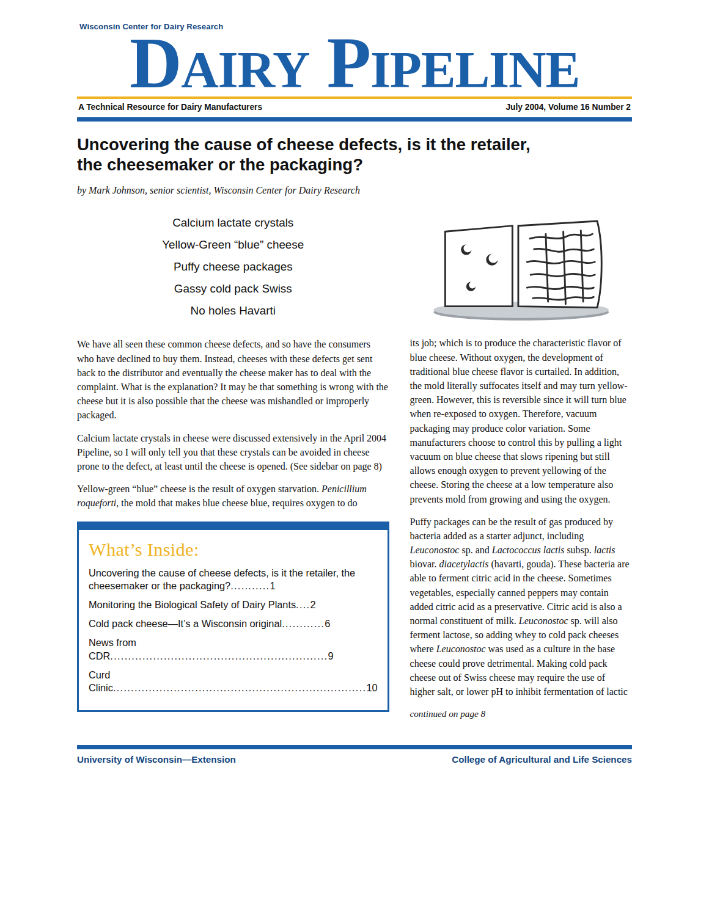Wisconsin Center for Dairy Research
DAIRY PIPELINE
A Technical Resource for Dairy Manufacturers July 2004, Volume 16 Number 2
Uncovering the cause of cheese defects, is it the retailer,
the cheesemaker or the packaging?
by Mark Johnson, senior scientist, Wisconsin Center for Dairy Research
Calcium lactate crystals
Yellow-Green “blue” cheese
Puffy cheese packages
Gassy cold pack Swiss
No holes Havarti
We have all seen these common cheese defects, and so have the consumers who have declined to buy them. Instead, cheeses with these defects get sent back to the distributor and eventually the cheese maker has to deal with the complaint. What is the explanation? It may be that something is wrong with the cheese but it is also possible that the cheese was mishandled or improperly packaged.
Calcium lactate crystals in cheese were discussed extensively in the April 2004 Pipeline, so I will only tell you that these crystals can be avoided in cheese prone to the defect, at least until the cheese is opened. (See sidebar on page 8)
Yellow-green “blue” cheese is the result of oxygen starvation. Penicillium roqueforti, the mold that makes blue cheese blue, requires oxygen to do
What’s Inside:
Uncovering the cause of cheese defects, is it the retailer, the cheesemaker or the packaging?........... 1
Monitoring the Biological Safety of Dairy Plants.... 2
Cold pack cheese—It’s a Wisconsin original............ 6
News from CDR............................................................. 9
Curd Clinic....................................................................... 10
Illustration of a wedge of blue cheese with mold veins on a plate
its job; which is to produce the characteristic flavor of blue cheese. Without oxygen, the development of traditional blue cheese flavor is curtailed. In addition, the mold literally suffocates itself and may turn yellow-green. However, this is reversible since it will turn blue when re-exposed to oxygen. Therefore, vacuum packaging may produce color variation. Some manufacturers choose to control this by pulling a light vacuum on blue cheese that slows ripening but still allows enough oxygen to prevent yellowing of the cheese. Storing the cheese at a low temperature also prevents mold from growing and using the oxygen.
Puffy packages can be the result of gas produced by bacteria added as a starter adjunct, including Leuconostoc sp. and Lactococcus lactis subsp. lactis biovar. diacetylactis (havarti, gouda). These bacteria are able to ferment citric acid in the cheese. Sometimes vegetables, especially canned peppers may contain added citric acid as a preservative. Citric acid is also a normal constituent of milk. Leuconostoc sp. will also ferment lactose, so adding whey to cold pack cheeses where Leuconostoc was used as a culture in the base cheese could prove detrimental. Making cold pack cheese out of Swiss cheese may require the use of higher salt, or lower pH to inhibit fermentation of lactic
continued on page 8
University of Wisconsin—Extension College of Agricultural and Life Sciences